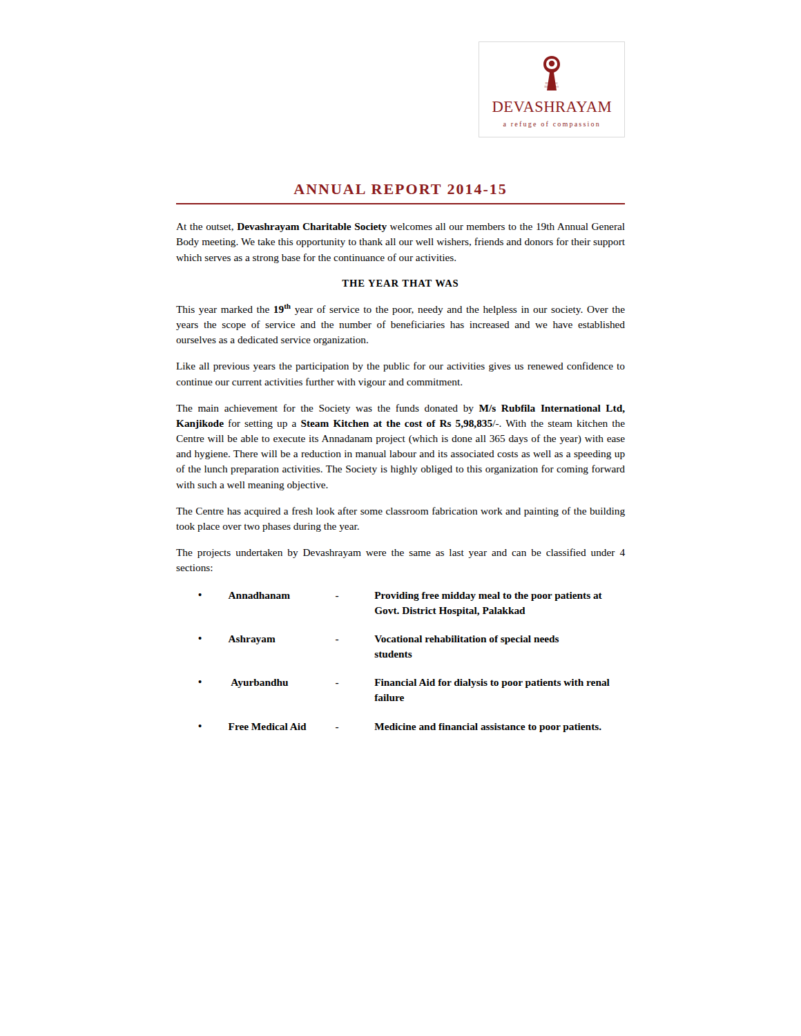HELPING HELPLESS
DEVASHRAYAM
a refuge of compassion
ANNUAL REPORT 2014-15
At the outset, Devashrayam Charitable Society welcomes all our members to the 19th Annual General Body meeting. We take this opportunity to thank all our well wishers, friends and donors for their support which serves as a strong base for the continuance of our activities.
THE YEAR THAT WAS
This year marked the 19th year of service to the poor, needy and the helpless in our society. Over the years the scope of service and the number of beneficiaries has increased and we have established ourselves as a dedicated service organization.
Like all previous years the participation by the public for our activities gives us renewed confidence to continue our current activities further with vigour and commitment.
The main achievement for the Society was the funds donated by M/s Rubfila International Ltd, Kanjikode for setting up a Steam Kitchen at the cost of Rs 5,98,835/-. With the steam kitchen the Centre will be able to execute its Annadanam project (which is done all 365 days of the year) with ease and hygiene. There will be a reduction in manual labour and its associated costs as well as a speeding up of the lunch preparation activities. The Society is highly obliged to this organization for coming forward with such a well meaning objective.
The Centre has acquired a fresh look after some classroom fabrication work and painting of the building took place over two phases during the year.
The projects undertaken by Devashrayam were the same as last year and can be classified under 4 sections:
• Annadhanam - Providing free midday meal to the poor patients atGovt. District Hospital, Palakkad
• Ashrayam - Vocational rehabilitation of special needsstudents
• Ayurbandhu - Financial Aid for dialysis to poor patients with renal failure
• Free Medical Aid - Medicine and financial assistance to poor patients.